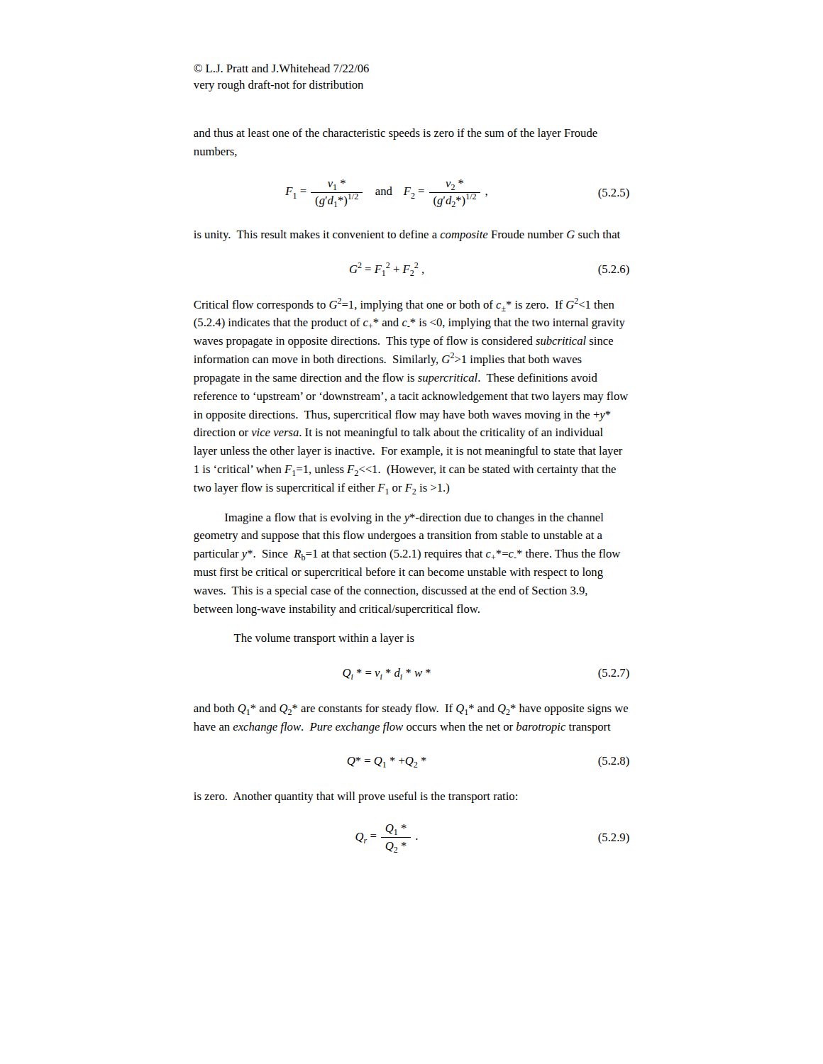© L.J. Pratt and J.Whitehead 7/22/06
very rough draft-not for distribution
and thus at least one of the characteristic speeds is zero if the sum of the layer Froude numbers,
F1 = v1 * (g′d1*)1/2 and F2 = v2 * (g′d2*)1/2 ,
(5.2.5)
is unity. This result makes it convenient to define a composite Froude number G such that
G2 = F12 + F22 ,
(5.2.6)
Critical flow corresponds to G2=1, implying that one or both of c±* is zero. If G2<1 then (5.2.4) indicates that the product of c+* and c-* is <0, implying that the two internal gravity waves propagate in opposite directions. This type of flow is considered subcritical since information can move in both directions. Similarly, G2>1 implies that both waves propagate in the same direction and the flow is supercritical. These definitions avoid reference to ‘upstream’ or ‘downstream’, a tacit acknowledgement that two layers may flow in opposite directions. Thus, supercritical flow may have both waves moving in the +y* direction or vice versa. It is not meaningful to talk about the criticality of an individual layer unless the other layer is inactive. For example, it is not meaningful to state that layer 1 is ‘critical’ when F1=1, unless F2<<1. (However, it can be stated with certainty that the two layer flow is supercritical if either F1 or F2 is >1.)
Imagine a flow that is evolving in the y*-direction due to changes in the channel geometry and suppose that this flow undergoes a transition from stable to unstable at a particular y*. Since Rb=1 at that section (5.2.1) requires that c+*=c-* there. Thus the flow must first be critical or supercritical before it can become unstable with respect to long waves. This is a special case of the connection, discussed at the end of Section 3.9, between long-wave instability and critical/supercritical flow.
The volume transport within a layer is
Qi * = vi * di * w *
(5.2.7)
and both Q1* and Q2* are constants for steady flow. If Q1* and Q2* have opposite signs we have an exchange flow. Pure exchange flow occurs when the net or barotropic transport
Q* = Q1 * +Q2 *
(5.2.8)
is zero. Another quantity that will prove useful is the transport ratio:
Qr = Q1 * Q2 * .
(5.2.9)